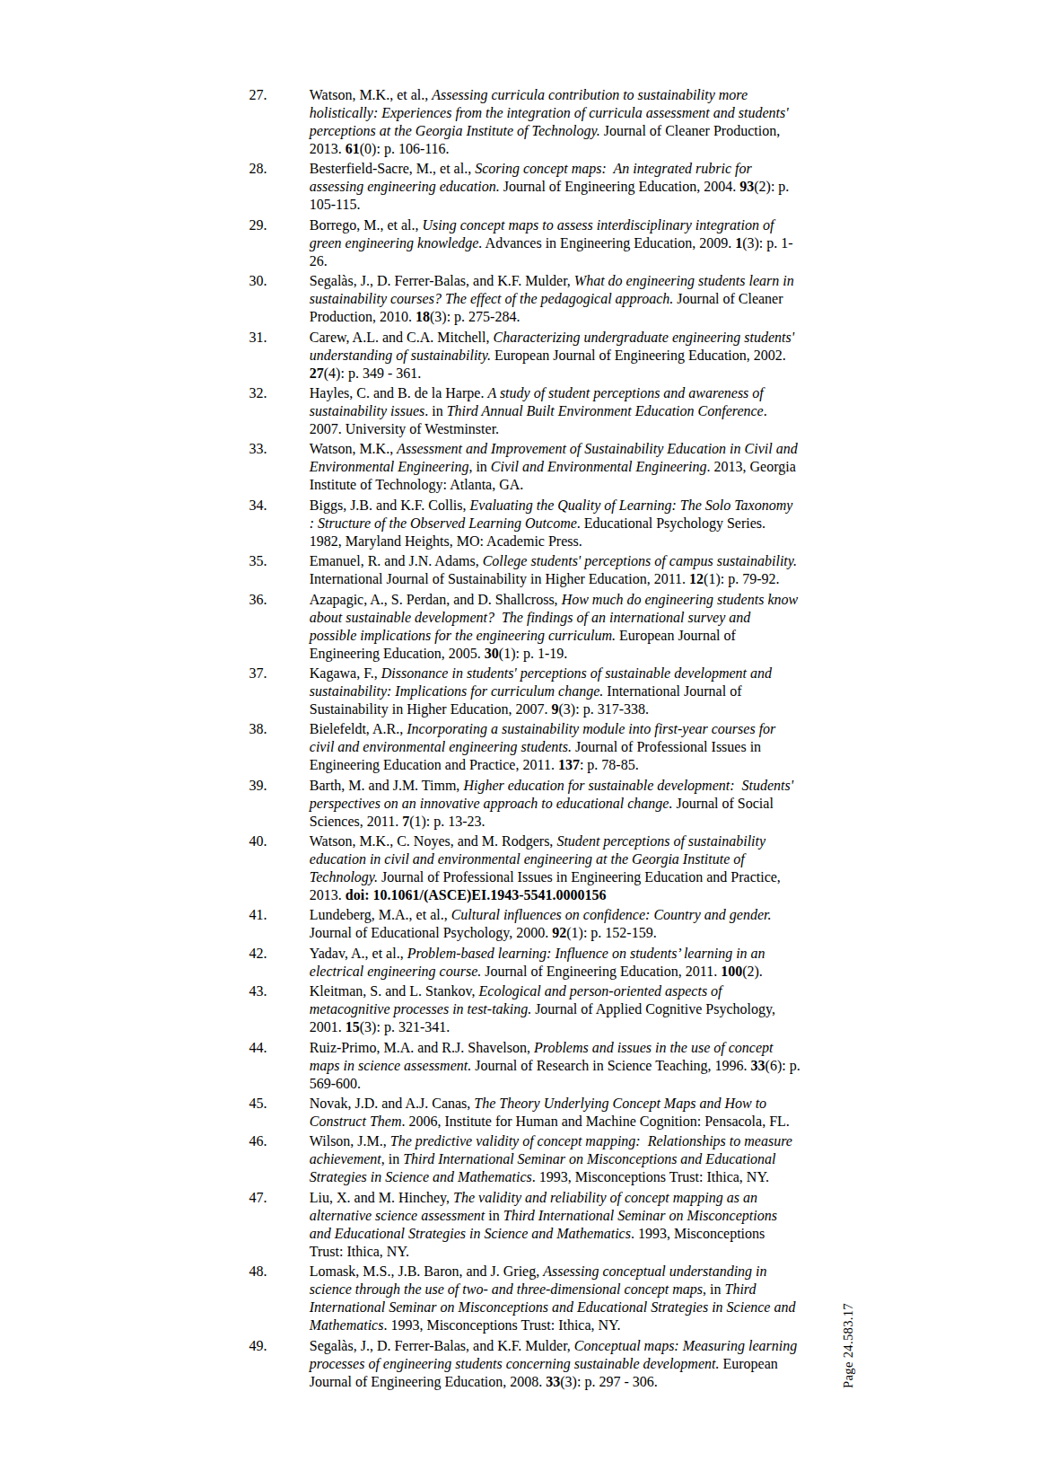27. Watson, M.K., et al., Assessing curricula contribution to sustainability more holistically: Experiences from the integration of curricula assessment and students' perceptions at the Georgia Institute of Technology. Journal of Cleaner Production, 2013. 61(0): p. 106-116.
28. Besterfield-Sacre, M., et al., Scoring concept maps: An integrated rubric for assessing engineering education. Journal of Engineering Education, 2004. 93(2): p. 105-115.
29. Borrego, M., et al., Using concept maps to assess interdisciplinary integration of green engineering knowledge. Advances in Engineering Education, 2009. 1(3): p. 1-26.
30. Segalàs, J., D. Ferrer-Balas, and K.F. Mulder, What do engineering students learn in sustainability courses? The effect of the pedagogical approach. Journal of Cleaner Production, 2010. 18(3): p. 275-284.
31. Carew, A.L. and C.A. Mitchell, Characterizing undergraduate engineering students' understanding of sustainability. European Journal of Engineering Education, 2002. 27(4): p. 349 - 361.
32. Hayles, C. and B. de la Harpe. A study of student perceptions and awareness of sustainability issues. in Third Annual Built Environment Education Conference. 2007. University of Westminster.
33. Watson, M.K., Assessment and Improvement of Sustainability Education in Civil and Environmental Engineering, in Civil and Environmental Engineering. 2013, Georgia Institute of Technology: Atlanta, GA.
34. Biggs, J.B. and K.F. Collis, Evaluating the Quality of Learning: The Solo Taxonomy : Structure of the Observed Learning Outcome. Educational Psychology Series. 1982, Maryland Heights, MO: Academic Press.
35. Emanuel, R. and J.N. Adams, College students' perceptions of campus sustainability. International Journal of Sustainability in Higher Education, 2011. 12(1): p. 79-92.
36. Azapagic, A., S. Perdan, and D. Shallcross, How much do engineering students know about sustainable development? The findings of an international survey and possible implications for the engineering curriculum. European Journal of Engineering Education, 2005. 30(1): p. 1-19.
37. Kagawa, F., Dissonance in students' perceptions of sustainable development and sustainability: Implications for curriculum change. International Journal of Sustainability in Higher Education, 2007. 9(3): p. 317-338.
38. Bielefeldt, A.R., Incorporating a sustainability module into first-year courses for civil and environmental engineering students. Journal of Professional Issues in Engineering Education and Practice, 2011. 137: p. 78-85.
39. Barth, M. and J.M. Timm, Higher education for sustainable development: Students' perspectives on an innovative approach to educational change. Journal of Social Sciences, 2011. 7(1): p. 13-23.
40. Watson, M.K., C. Noyes, and M. Rodgers, Student perceptions of sustainability education in civil and environmental engineering at the Georgia Institute of Technology. Journal of Professional Issues in Engineering Education and Practice, 2013. doi: 10.1061/(ASCE)EI.1943-5541.0000156
41. Lundeberg, M.A., et al., Cultural influences on confidence: Country and gender. Journal of Educational Psychology, 2000. 92(1): p. 152-159.
42. Yadav, A., et al., Problem-based learning: Influence on students’ learning in an electrical engineering course. Journal of Engineering Education, 2011. 100(2).
43. Kleitman, S. and L. Stankov, Ecological and person-oriented aspects of metacognitive processes in test-taking. Journal of Applied Cognitive Psychology, 2001. 15(3): p. 321-341.
44. Ruiz-Primo, M.A. and R.J. Shavelson, Problems and issues in the use of concept maps in science assessment. Journal of Research in Science Teaching, 1996. 33(6): p. 569-600.
45. Novak, J.D. and A.J. Canas, The Theory Underlying Concept Maps and How to Construct Them. 2006, Institute for Human and Machine Cognition: Pensacola, FL.
46. Wilson, J.M., The predictive validity of concept mapping: Relationships to measure achievement, in Third International Seminar on Misconceptions and Educational Strategies in Science and Mathematics. 1993, Misconceptions Trust: Ithica, NY.
47. Liu, X. and M. Hinchey, The validity and reliability of concept mapping as an alternative science assessment in Third International Seminar on Misconceptions and Educational Strategies in Science and Mathematics. 1993, Misconceptions Trust: Ithica, NY.
48. Lomask, M.S., J.B. Baron, and J. Grieg, Assessing conceptual understanding in science through the use of two- and three-dimensional concept maps, in Third International Seminar on Misconceptions and Educational Strategies in Science and Mathematics. 1993, Misconceptions Trust: Ithica, NY.
49. Segalàs, J., D. Ferrer-Balas, and K.F. Mulder, Conceptual maps: Measuring learning processes of engineering students concerning sustainable development. European Journal of Engineering Education, 2008. 33(3): p. 297 - 306.
Page 24.583.17